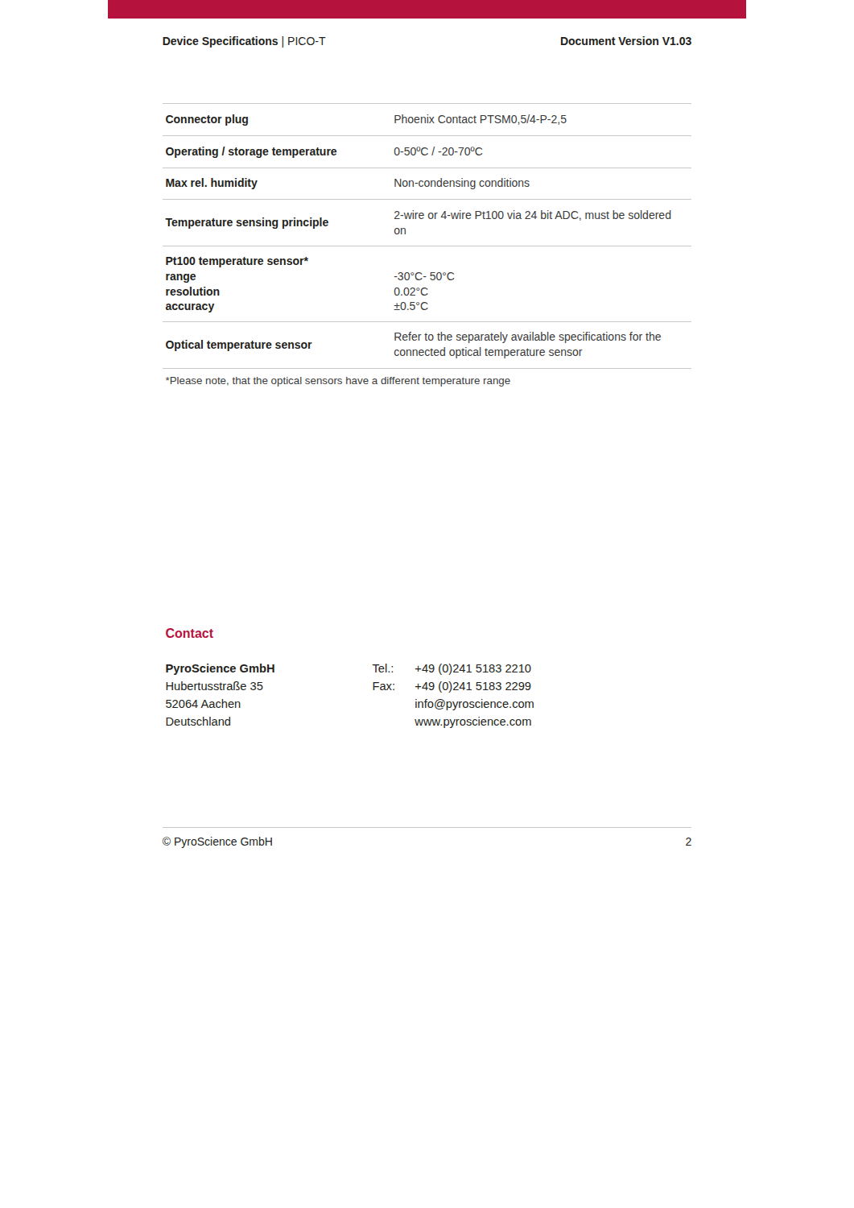Device Specifications | PICO-T
Document Version V1.03
| Connector plug | Phoenix Contact PTSM0,5/4-P-2,5 |
| Operating / storage temperature | 0-50ºC / -20-70ºC |
| Max rel. humidity | Non-condensing conditions |
| Temperature sensing principle | 2-wire or 4-wire Pt100 via 24 bit ADC, must be soldered on |
| Pt100 temperature sensor* range resolution accuracy | -30°C- 50°C 0.02°C ±0.5°C |
| Optical temperature sensor | Refer to the separately available specifications for the connected optical temperature sensor |
*Please note, that the optical sensors have a different temperature range
Contact
| PyroScience GmbH | Tel.: | +49 (0)241 5183 2210 |
| Hubertusstraße 35 | Fax: | +49 (0)241 5183 2299 |
| 52064 Aachen | | info@pyroscience.com |
| Deutschland | | www.pyroscience.com |
© PyroScience GmbH
2